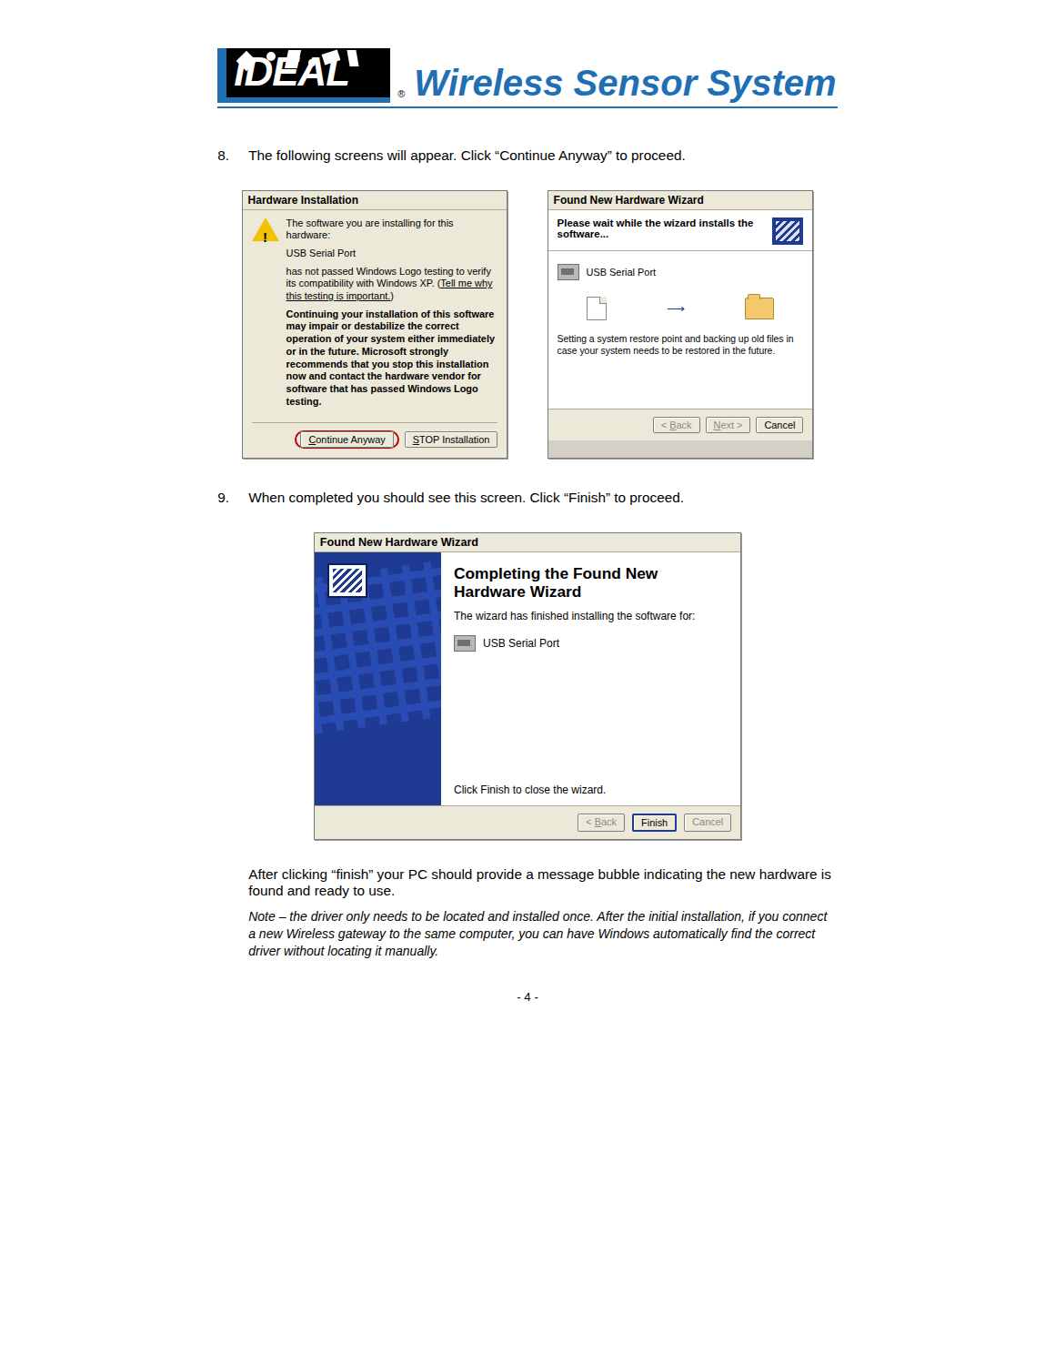IDEAL
®
Wireless Sensor System
8. The following screens will appear. Click “Continue Anyway” to proceed.
Hardware Installation
!
The software you are installing for this hardware:
USB Serial Port
has not passed Windows Logo testing to verify its compatibility with Windows XP. (Tell me why this testing is important.)
Continuing your installation of this software may impair or destabilize the correct operation of your system either immediately or in the future. Microsoft strongly recommends that you stop this installation now and contact the hardware vendor for software that has passed Windows Logo testing.
Continue Anyway STOP Installation
Found New Hardware Wizard
Please wait while the wizard installs the software...
USB Serial Port
⟶
Setting a system restore point and backing up old files in case your system needs to be restored in the future.
< Back Next > Cancel
9. When completed you should see this screen. Click “Finish” to proceed.
Found New Hardware Wizard
Completing the Found New
Hardware Wizard
The wizard has finished installing the software for:
USB Serial Port
Click Finish to close the wizard.
< Back Finish Cancel
After clicking “finish” your PC should provide a message bubble indicating the new hardware is found and ready to use.
Note – the driver only needs to be located and installed once. After the initial installation, if you connect a new Wireless gateway to the same computer, you can have Windows automatically find the correct driver without locating it manually.
- 4 -